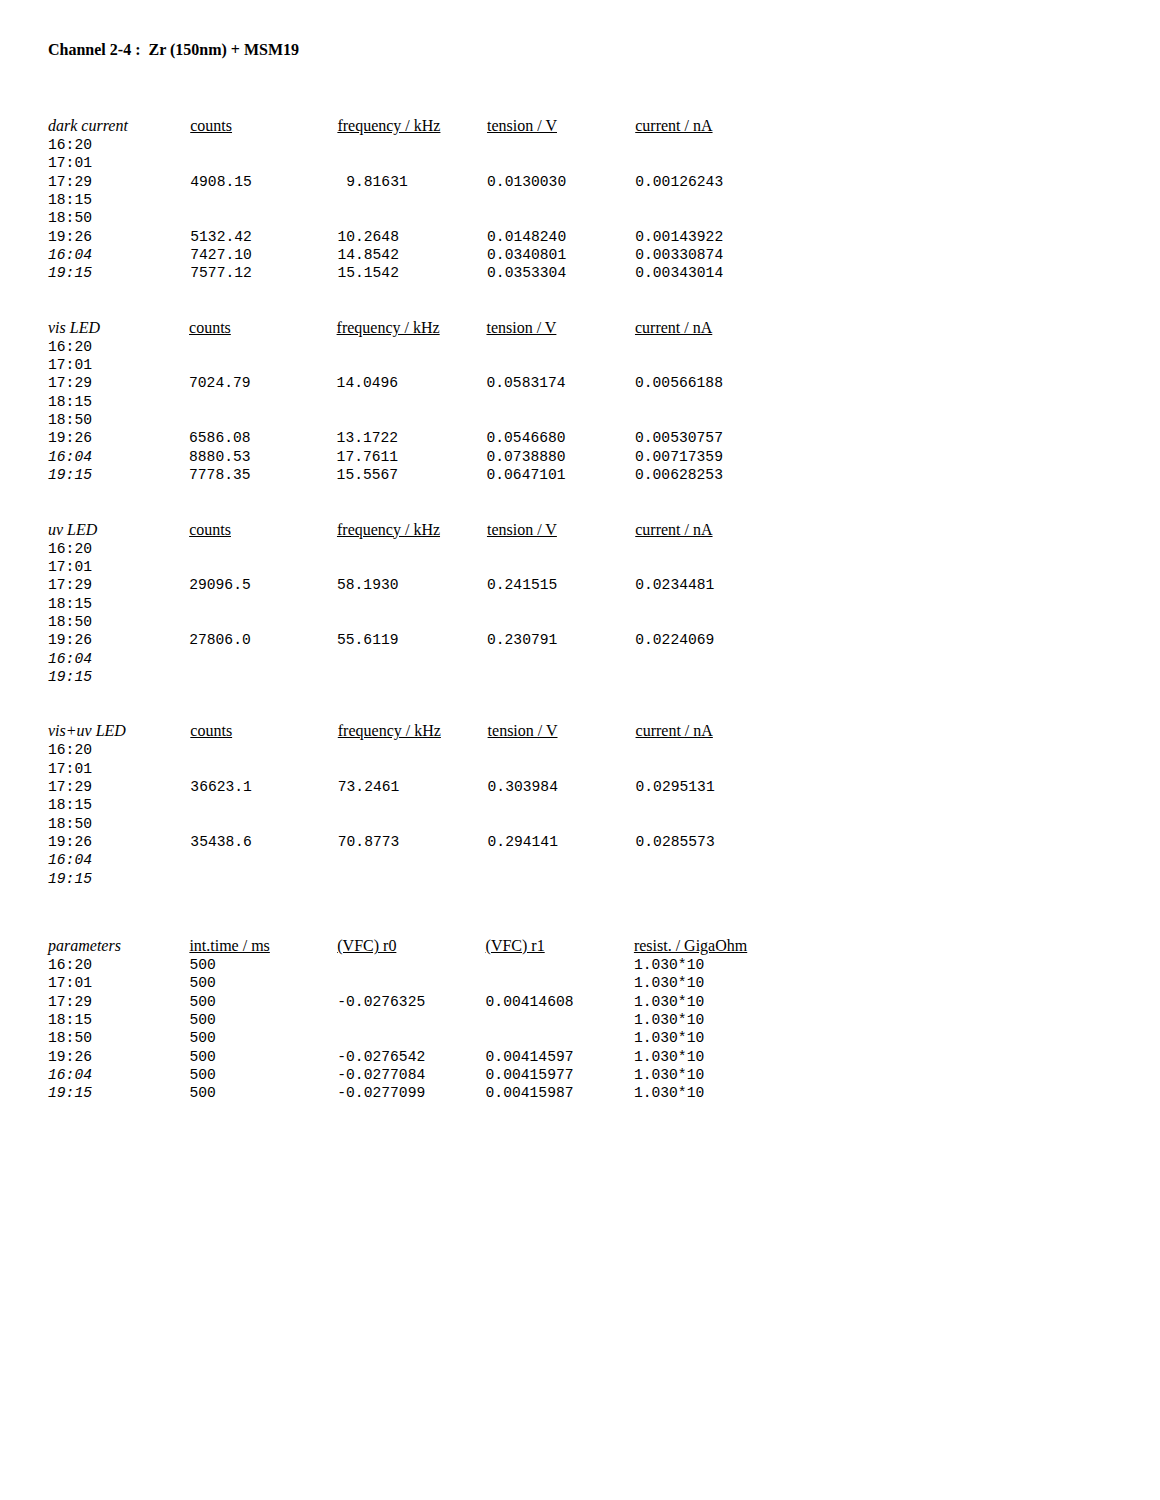Channel 2-4 : Zr (150nm) + MSM19
| dark current | counts | frequency / kHz | tension / V | current / nA |
| 16:20 | | | | |
| 17:01 | | | | |
| 17:29 | 4908.15 | 9.81631 | 0.0130030 | 0.00126243 |
| 18:15 | | | | |
| 18:50 | | | | |
| 19:26 | 5132.42 | 10.2648 | 0.0148240 | 0.00143922 |
| 16:04 | 7427.10 | 14.8542 | 0.0340801 | 0.00330874 |
| 19:15 | 7577.12 | 15.1542 | 0.0353304 | 0.00343014 |
| vis LED | counts | frequency / kHz | tension / V | current / nA |
| 16:20 | | | | |
| 17:01 | | | | |
| 17:29 | 7024.79 | 14.0496 | 0.0583174 | 0.00566188 |
| 18:15 | | | | |
| 18:50 | | | | |
| 19:26 | 6586.08 | 13.1722 | 0.0546680 | 0.00530757 |
| 16:04 | 8880.53 | 17.7611 | 0.0738880 | 0.00717359 |
| 19:15 | 7778.35 | 15.5567 | 0.0647101 | 0.00628253 |
| uv LED | counts | frequency / kHz | tension / V | current / nA |
| 16:20 | | | | |
| 17:01 | | | | |
| 17:29 | 29096.5 | 58.1930 | 0.241515 | 0.0234481 |
| 18:15 | | | | |
| 18:50 | | | | |
| 19:26 | 27806.0 | 55.6119 | 0.230791 | 0.0224069 |
| 16:04 | | | | |
| 19:15 | | | | |
| vis+uv LED | counts | frequency / kHz | tension / V | current / nA |
| 16:20 | | | | |
| 17:01 | | | | |
| 17:29 | 36623.1 | 73.2461 | 0.303984 | 0.0295131 |
| 18:15 | | | | |
| 18:50 | | | | |
| 19:26 | 35438.6 | 70.8773 | 0.294141 | 0.0285573 |
| 16:04 | | | | |
| 19:15 | | | | |
| parameters | int.time / ms | (VFC) r0 | (VFC) r1 | resist. / GigaOhm |
| 16:20 | 500 | | | 1.030*10 |
| 17:01 | 500 | | | 1.030*10 |
| 17:29 | 500 | -0.0276325 | 0.00414608 | 1.030*10 |
| 18:15 | 500 | | | 1.030*10 |
| 18:50 | 500 | | | 1.030*10 |
| 19:26 | 500 | -0.0276542 | 0.00414597 | 1.030*10 |
| 16:04 | 500 | -0.0277084 | 0.00415977 | 1.030*10 |
| 19:15 | 500 | -0.0277099 | 0.00415987 | 1.030*10 |